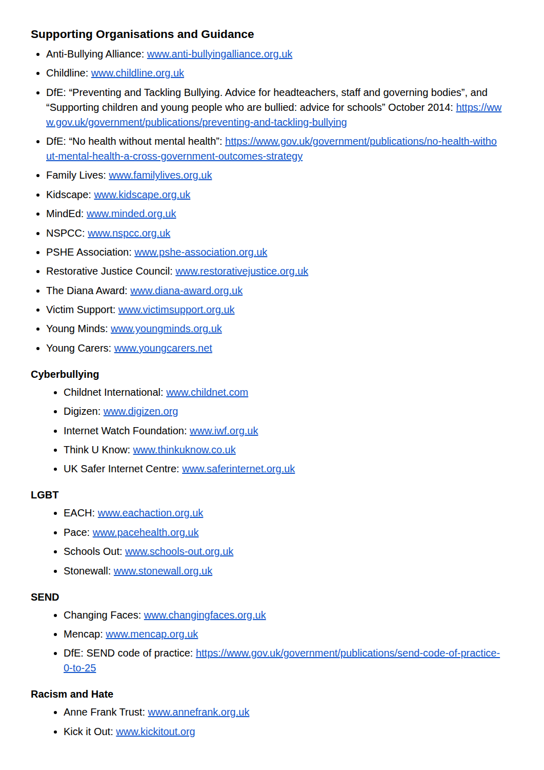Supporting Organisations and Guidance
Anti-Bullying Alliance: www.anti-bullyingalliance.org.uk
Childline: www.childline.org.uk
DfE: “Preventing and Tackling Bullying. Advice for headteachers, staff and governing bodies”, and “Supporting children and young people who are bullied: advice for schools” October 2014: https://www.gov.uk/government/publications/preventing-and-tackling-bullying
DfE: “No health without mental health”: https://www.gov.uk/government/publications/no-health-without-mental-health-a-cross-government-outcomes-strategy
Family Lives: www.familylives.org.uk
Kidscape: www.kidscape.org.uk
MindEd: www.minded.org.uk
NSPCC: www.nspcc.org.uk
PSHE Association: www.pshe-association.org.uk
Restorative Justice Council: www.restorativejustice.org.uk
The Diana Award: www.diana-award.org.uk
Victim Support: www.victimsupport.org.uk
Young Minds: www.youngminds.org.uk
Young Carers: www.youngcarers.net
Cyberbullying
Childnet International: www.childnet.com
Digizen: www.digizen.org
Internet Watch Foundation: www.iwf.org.uk
Think U Know: www.thinkuknow.co.uk
UK Safer Internet Centre: www.saferinternet.org.uk
LGBT
EACH: www.eachaction.org.uk
Pace: www.pacehealth.org.uk
Schools Out: www.schools-out.org.uk
Stonewall: www.stonewall.org.uk
SEND
Changing Faces: www.changingfaces.org.uk
Mencap: www.mencap.org.uk
DfE: SEND code of practice: https://www.gov.uk/government/publications/send-code-of-practice-0-to-25
Racism and Hate
Anne Frank Trust: www.annefrank.org.uk
Kick it Out: www.kickitout.org